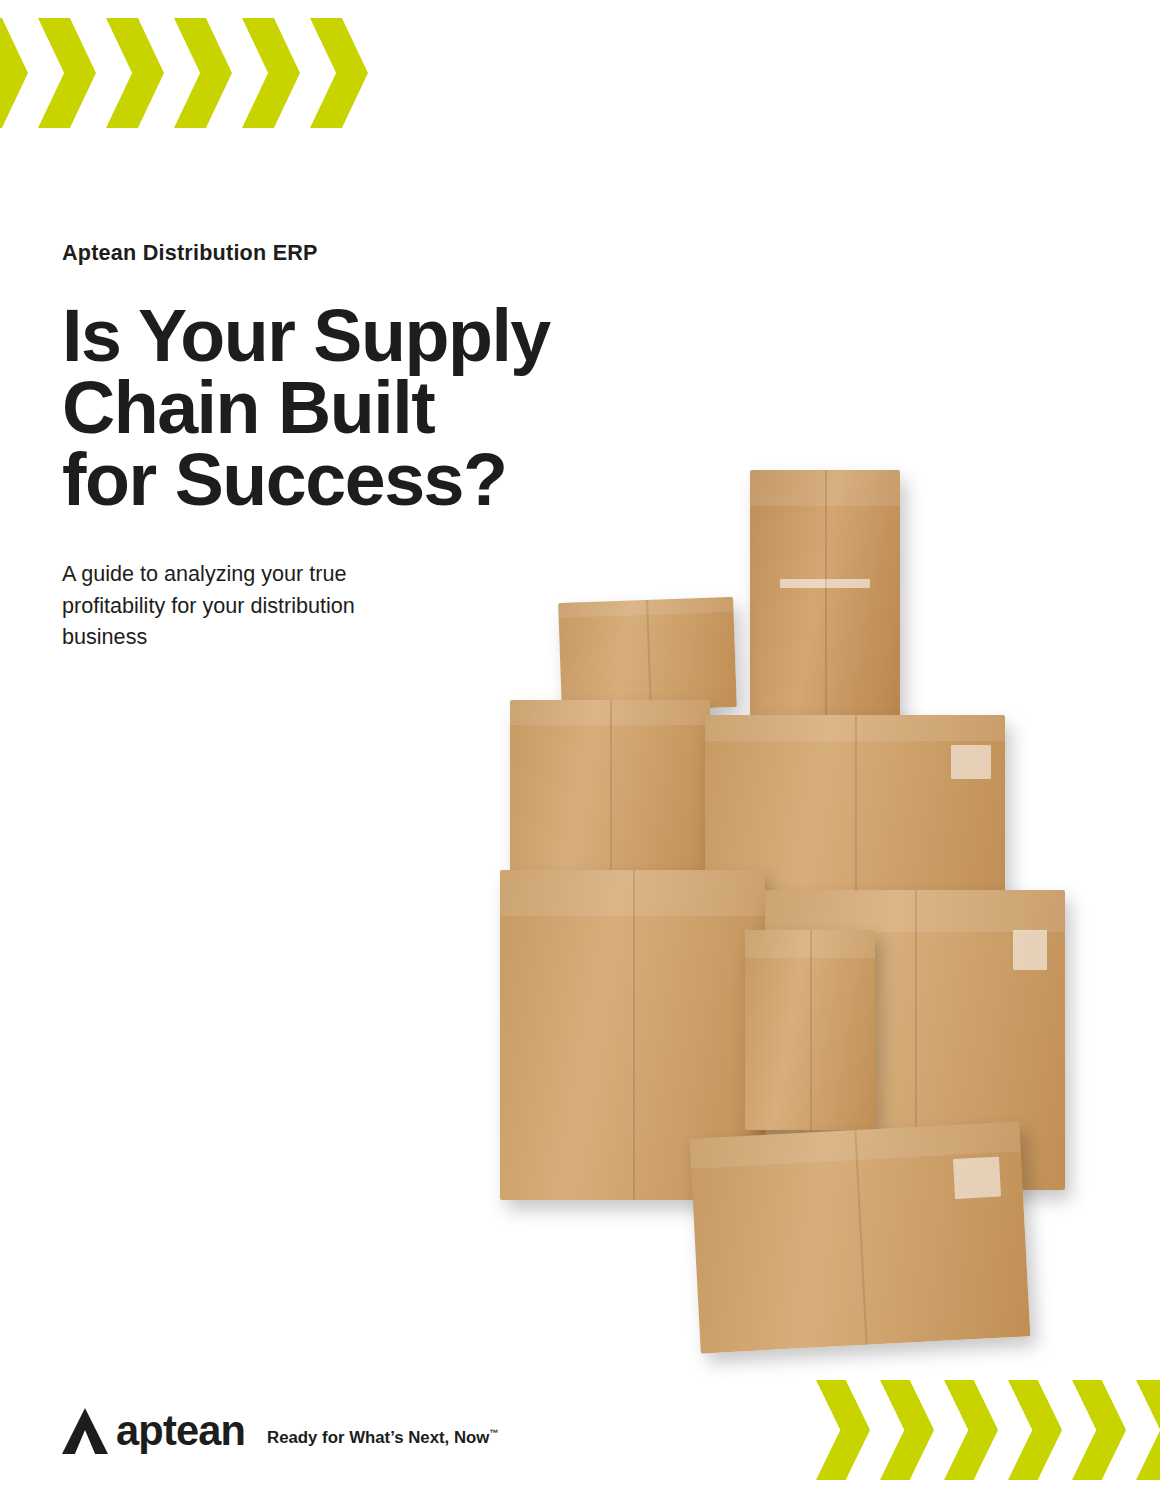Aptean Distribution ERP
Is Your Supply
Chain Built
for Success?
A guide to analyzing your true profitability for your distribution business
aptean
Ready for What’s Next, Now™